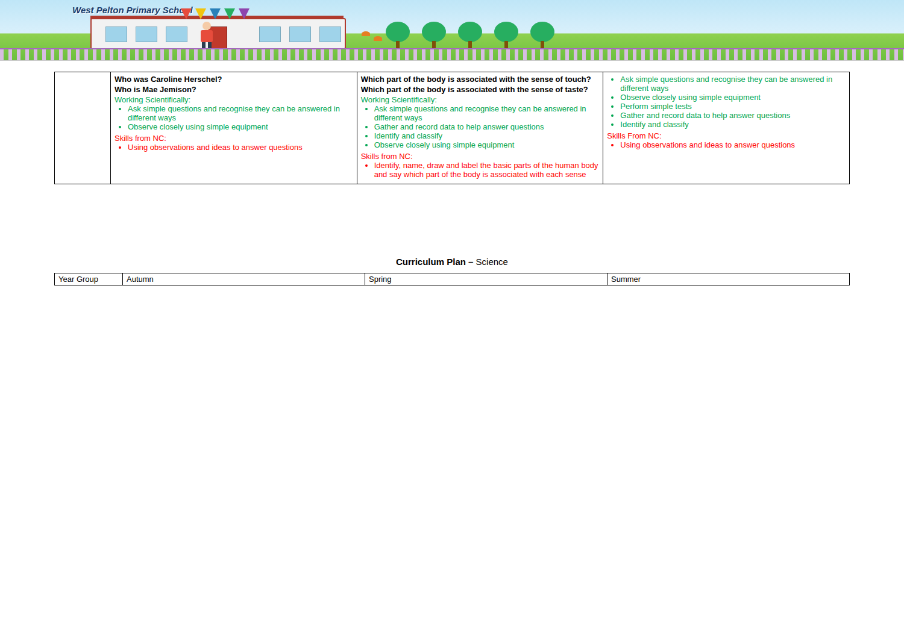West Pelton Primary School
| | Who was Caroline Herschel? Who is Mae Jemison? Working Scientifically: Ask simple questions and recognise they can be answered in different ways Observe closely using simple equipment Skills from NC: Using observations and ideas to answer questions | Which part of the body is associated with the sense of touch? Which part of the body is associated with the sense of taste? Working Scientifically: Ask simple questions and recognise they can be answered in different ways Gather and record data to help answer questions Identify and classify Observe closely using simple equipment Skills from NC: Identify, name, draw and label the basic parts of the human body and say which part of the body is associated with each sense | Ask simple questions and recognise they can be answered in different ways Observe closely using simple equipment Perform simple tests Gather and record data to help answer questions Identify and classify Skills From NC: Using observations and ideas to answer questions |
Curriculum Plan – Science
| Year Group | Autumn | Spring | Summer |